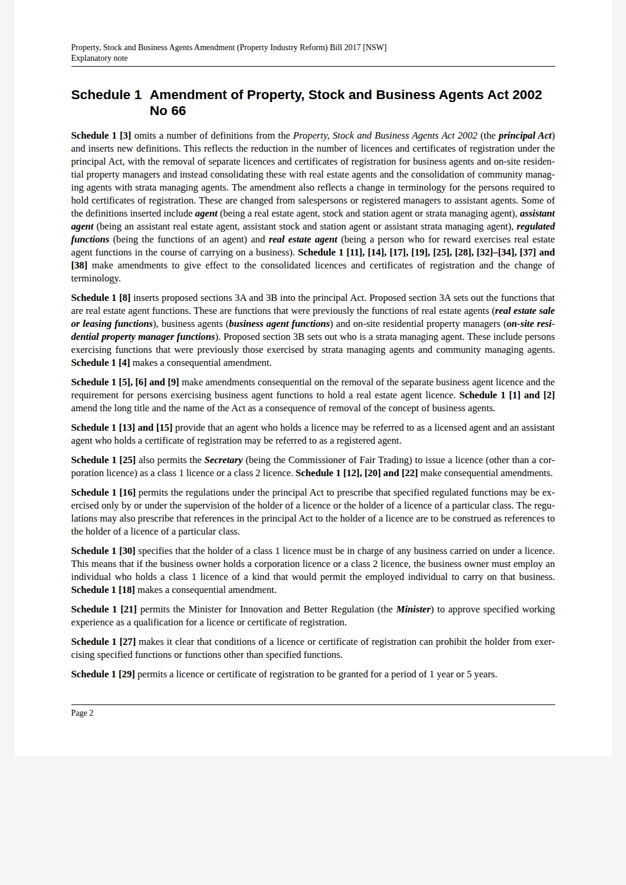Property, Stock and Business Agents Amendment (Property Industry Reform) Bill 2017 [NSW]
Explanatory note
Schedule 1 Amendment of Property, Stock and Business Agents Act 2002 No 66
Schedule 1 [3] omits a number of definitions from the Property, Stock and Business Agents Act 2002 (the principal Act) and inserts new definitions. This reflects the reduction in the number of licences and certificates of registration under the principal Act, with the removal of separate licences and certificates of registration for business agents and on-site residential property managers and instead consolidating these with real estate agents and the consolidation of community managing agents with strata managing agents. The amendment also reflects a change in terminology for the persons required to hold certificates of registration. These are changed from salespersons or registered managers to assistant agents. Some of the definitions inserted include agent (being a real estate agent, stock and station agent or strata managing agent), assistant agent (being an assistant real estate agent, assistant stock and station agent or assistant strata managing agent), regulated functions (being the functions of an agent) and real estate agent (being a person who for reward exercises real estate agent functions in the course of carrying on a business). Schedule 1 [11], [14], [17], [19], [25], [28], [32]–[34], [37] and [38] make amendments to give effect to the consolidated licences and certificates of registration and the change of terminology.
Schedule 1 [8] inserts proposed sections 3A and 3B into the principal Act. Proposed section 3A sets out the functions that are real estate agent functions. These are functions that were previously the functions of real estate agents (real estate sale or leasing functions), business agents (business agent functions) and on-site residential property managers (on-site residential property manager functions). Proposed section 3B sets out who is a strata managing agent. These include persons exercising functions that were previously those exercised by strata managing agents and community managing agents. Schedule 1 [4] makes a consequential amendment.
Schedule 1 [5], [6] and [9] make amendments consequential on the removal of the separate business agent licence and the requirement for persons exercising business agent functions to hold a real estate agent licence. Schedule 1 [1] and [2] amend the long title and the name of the Act as a consequence of removal of the concept of business agents.
Schedule 1 [13] and [15] provide that an agent who holds a licence may be referred to as a licensed agent and an assistant agent who holds a certificate of registration may be referred to as a registered agent.
Schedule 1 [25] also permits the Secretary (being the Commissioner of Fair Trading) to issue a licence (other than a corporation licence) as a class 1 licence or a class 2 licence. Schedule 1 [12], [20] and [22] make consequential amendments.
Schedule 1 [16] permits the regulations under the principal Act to prescribe that specified regulated functions may be exercised only by or under the supervision of the holder of a licence or the holder of a licence of a particular class. The regulations may also prescribe that references in the principal Act to the holder of a licence are to be construed as references to the holder of a licence of a particular class.
Schedule 1 [30] specifies that the holder of a class 1 licence must be in charge of any business carried on under a licence. This means that if the business owner holds a corporation licence or a class 2 licence, the business owner must employ an individual who holds a class 1 licence of a kind that would permit the employed individual to carry on that business. Schedule 1 [18] makes a consequential amendment.
Schedule 1 [21] permits the Minister for Innovation and Better Regulation (the Minister) to approve specified working experience as a qualification for a licence or certificate of registration.
Schedule 1 [27] makes it clear that conditions of a licence or certificate of registration can prohibit the holder from exercising specified functions or functions other than specified functions.
Schedule 1 [29] permits a licence or certificate of registration to be granted for a period of 1 year or 5 years.
Page 2